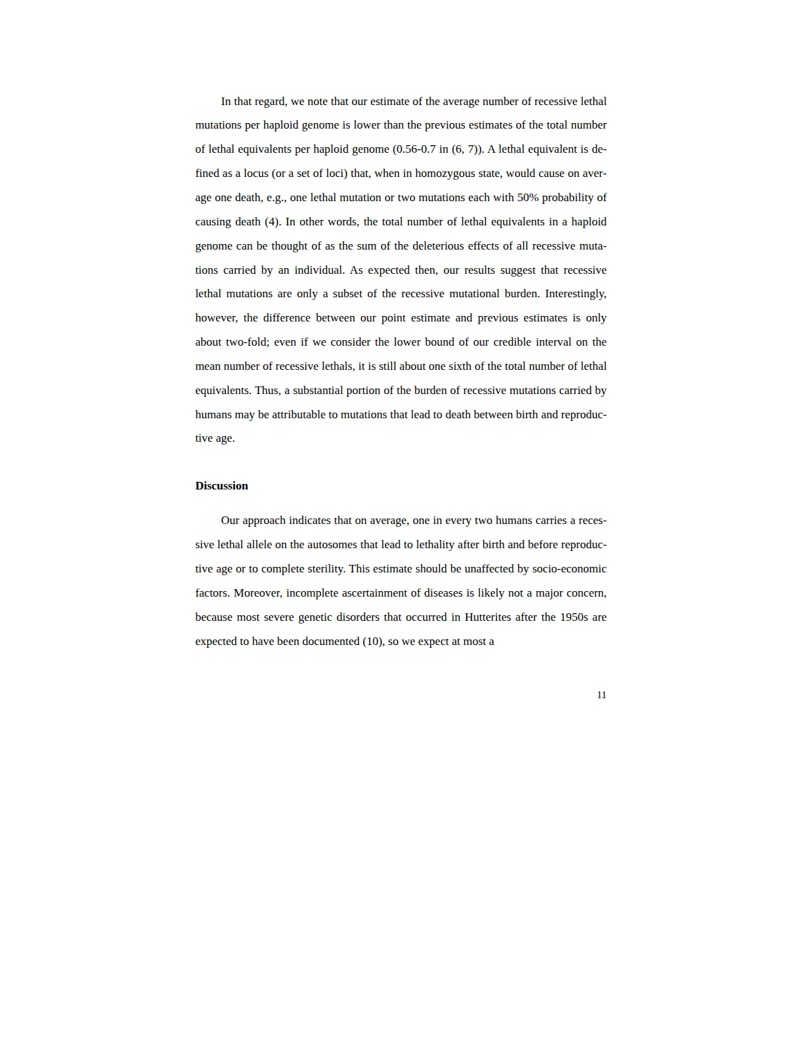In that regard, we note that our estimate of the average number of recessive lethal mutations per haploid genome is lower than the previous estimates of the total number of lethal equivalents per haploid genome (0.56-0.7 in (6, 7)). A lethal equivalent is defined as a locus (or a set of loci) that, when in homozygous state, would cause on average one death, e.g., one lethal mutation or two mutations each with 50% probability of causing death (4). In other words, the total number of lethal equivalents in a haploid genome can be thought of as the sum of the deleterious effects of all recessive mutations carried by an individual. As expected then, our results suggest that recessive lethal mutations are only a subset of the recessive mutational burden. Interestingly, however, the difference between our point estimate and previous estimates is only about two-fold; even if we consider the lower bound of our credible interval on the mean number of recessive lethals, it is still about one sixth of the total number of lethal equivalents. Thus, a substantial portion of the burden of recessive mutations carried by humans may be attributable to mutations that lead to death between birth and reproductive age.
Discussion
Our approach indicates that on average, one in every two humans carries a recessive lethal allele on the autosomes that lead to lethality after birth and before reproductive age or to complete sterility. This estimate should be unaffected by socio-economic factors. Moreover, incomplete ascertainment of diseases is likely not a major concern, because most severe genetic disorders that occurred in Hutterites after the 1950s are expected to have been documented (10), so we expect at most a
11